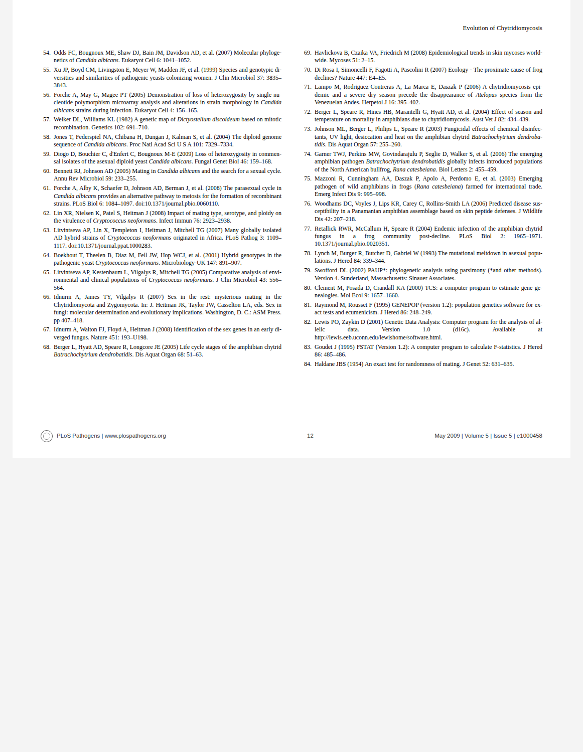Evolution of Chytridiomycosis
54. Odds FC, Bougnoux ME, Shaw DJ, Bain JM, Davidson AD, et al. (2007) Molecular phylogenetics of Candida albicans. Eukaryot Cell 6: 1041–1052.
55. Xu JP, Boyd CM, Livingston E, Meyer W, Madden JF, et al. (1999) Species and genotypic diversities and similarities of pathogenic yeasts colonizing women. J Clin Microbiol 37: 3835–3843.
56. Forche A, May G, Magee PT (2005) Demonstration of loss of heterozygosity by single-nucleotide polymorphism microarray analysis and alterations in strain morphology in Candida albicans strains during infection. Eukaryot Cell 4: 156–165.
57. Welker DL, Williams KL (1982) A genetic map of Dictyostelium discoideum based on mitotic recombination. Genetics 102: 691–710.
58. Jones T, Federspiel NA, Chibana H, Dungan J, Kalman S, et al. (2004) The diploid genome sequence of Candida albicans. Proc Natl Acad Sci U S A 101: 7329–7334.
59. Diogo D, Bouchier C, d'Enfert C, Bougnoux M-E (2009) Loss of heterozygosity in commensal isolates of the asexual diploid yeast Candida albicans. Fungal Genet Biol 46: 159–168.
60. Bennett RJ, Johnson AD (2005) Mating in Candida albicans and the search for a sexual cycle. Annu Rev Microbiol 59: 233–255.
61. Forche A, Alby K, Schaefer D, Johnson AD, Berman J, et al. (2008) The parasexual cycle in Candida albicans provides an alternative pathway to meiosis for the formation of recombinant strains. PLoS Biol 6: 1084–1097. doi:10.1371/journal.pbio.0060110.
62. Lin XR, Nielsen K, Patel S, Heitman J (2008) Impact of mating type, serotype, and ploidy on the virulence of Cryptococcus neoformans. Infect Immun 76: 2923–2938.
63. Litvintseva AP, Lin X, Templeton I, Heitman J, Mitchell TG (2007) Many globally isolated AD hybrid strains of Cryptococcus neoformans originated in Africa. PLoS Pathog 3: 1109–1117. doi:10.1371/journal.ppat.1000283.
64. Boekhout T, Theelen B, Diaz M, Fell JW, Hop WCJ, et al. (2001) Hybrid genotypes in the pathogenic yeast Cryptococcus neoformans. Microbiology-UK 147: 891–907.
65. Litvintseva AP, Kestenbaum L, Vilgalys R, Mitchell TG (2005) Comparative analysis of environmental and clinical populations of Cryptococcus neoformans. J Clin Microbiol 43: 556–564.
66. Idnurm A, James TY, Vilgalys R (2007) Sex in the rest: mysterious mating in the Chytridiomycota and Zygomycota. In: J. Heitman JK, Taylor JW, Casselton LA, eds. Sex in fungi: molecular determination and evolutionary implications. Washington, D. C.: ASM Press. pp 407–418.
67. Idnurm A, Walton FJ, Floyd A, Heitman J (2008) Identification of the sex genes in an early diverged fungus. Nature 451: 193–U198.
68. Berger L, Hyatt AD, Speare R, Longcore JE (2005) Life cycle stages of the amphibian chytrid Batrachochytrium dendrobatidis. Dis Aquat Organ 68: 51–63.
69. Havlickova B, Czaika VA, Friedrich M (2008) Epidemiological trends in skin mycoses worldwide. Mycoses 51: 2–15.
70. Di Rosa I, Simoncelli F, Fagotti A, Pascolini R (2007) Ecology - The proximate cause of frog declines? Nature 447: E4–E5.
71. Lampo M, Rodriguez-Contreras A, La Marca E, Daszak P (2006) A chytridiomycosis epidemic and a severe dry season precede the disappearance of Atelopus species from the Venezuelan Andes. Herpetol J 16: 395–402.
72. Berger L, Speare R, Hines HB, Marantelli G, Hyatt AD, et al. (2004) Effect of season and temperature on mortality in amphibians due to chytridiomycosis. Aust Vet J 82: 434–439.
73. Johnson ML, Berger L, Philips L, Speare R (2003) Fungicidal effects of chemical disinfectants, UV light, desiccation and heat on the amphibian chytrid Batrachochytrium dendrobatidis. Dis Aquat Organ 57: 255–260.
74. Garner TWJ, Perkins MW, Govindarajulu P, Seglie D, Walker S, et al. (2006) The emerging amphibian pathogen Batrachochytrium dendrobatidis globally infects introduced populations of the North American bullfrog, Rana catesbeiana. Biol Letters 2: 455–459.
75. Mazzoni R, Cunningham AA, Daszak P, Apolo A, Perdomo E, et al. (2003) Emerging pathogen of wild amphibians in frogs (Rana catesbeiana) farmed for international trade. Emerg Infect Dis 9: 995–998.
76. Woodhams DC, Voyles J, Lips KR, Carey C, Rollins-Smith LA (2006) Predicted disease susceptibility in a Panamanian amphibian assemblage based on skin peptide defenses. J Wildlife Dis 42: 207–218.
77. Retallick RWR, McCallum H, Speare R (2004) Endemic infection of the amphibian chytrid fungus in a frog community post-decline. PLoS Biol 2: 1965–1971. 10.1371/journal.pbio.0020351.
78. Lynch M, Burger R, Butcher D, Gabriel W (1993) The mutational meltdown in asexual populations. J Hered 84: 339–344.
79. Swofford DL (2002) PAUP*: phylogenetic analysis using parsimony (*and other methods). Version 4. Sunderland, Massachusetts: Sinauer Associates.
80. Clement M, Posada D, Crandall KA (2000) TCS: a computer program to estimate gene genealogies. Mol Ecol 9: 1657–1660.
81. Raymond M, Rousset F (1995) GENEPOP (version 1.2): population genetics software for exact tests and ecumenicism. J Hered 86: 248–249.
82. Lewis PO, Zaykin D (2001) Genetic Data Analysis: Computer program for the analysis of allelic data. Version 1.0 (d16c). Available at http://lewis.eeb.uconn.edu/lewishome/software.html.
83. Goudet J (1995) FSTAT (Version 1.2): A computer program to calculate F-statistics. J Hered 86: 485–486.
84. Haldane JBS (1954) An exact test for randomness of mating. J Genet 52: 631–635.
PLoS Pathogens | www.plospathogens.org
12
May 2009 | Volume 5 | Issue 5 | e1000458